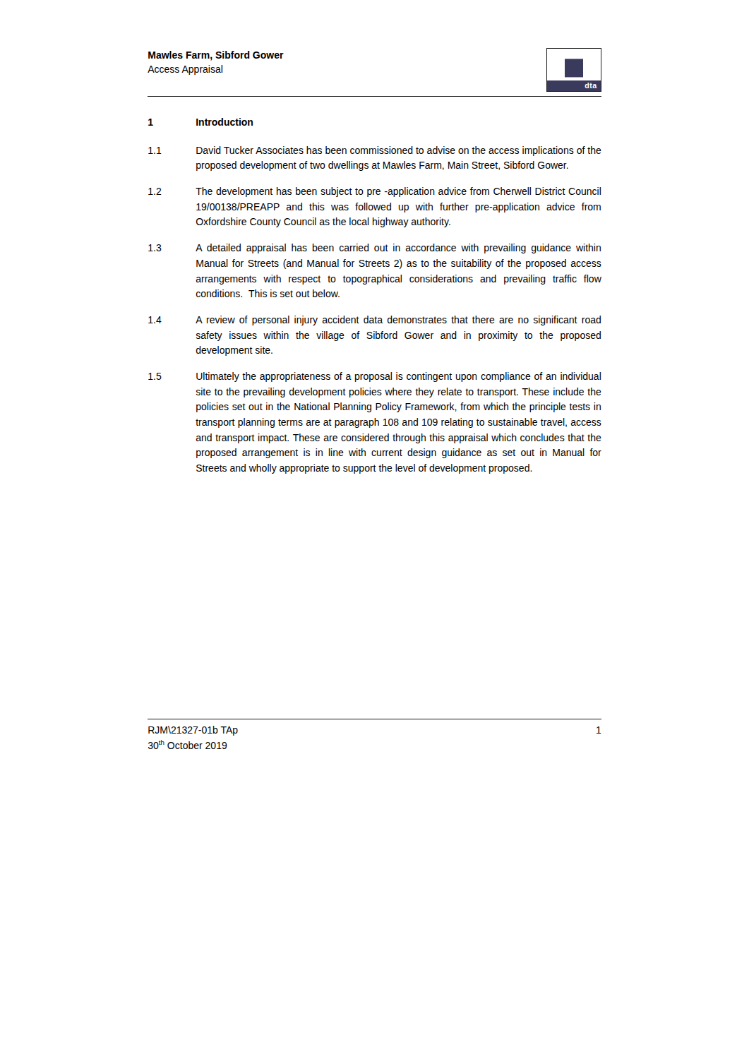Mawles Farm, Sibford Gower
Access Appraisal
dta
1 Introduction
1.1 David Tucker Associates has been commissioned to advise on the access implications of the proposed development of two dwellings at Mawles Farm, Main Street, Sibford Gower.
1.2 The development has been subject to pre -application advice from Cherwell District Council 19/00138/PREAPP and this was followed up with further pre-application advice from Oxfordshire County Council as the local highway authority.
1.3 A detailed appraisal has been carried out in accordance with prevailing guidance within Manual for Streets (and Manual for Streets 2) as to the suitability of the proposed access arrangements with respect to topographical considerations and prevailing traffic flow conditions. This is set out below.
1.4 A review of personal injury accident data demonstrates that there are no significant road safety issues within the village of Sibford Gower and in proximity to the proposed development site.
1.5 Ultimately the appropriateness of a proposal is contingent upon compliance of an individual site to the prevailing development policies where they relate to transport. These include the policies set out in the National Planning Policy Framework, from which the principle tests in transport planning terms are at paragraph 108 and 109 relating to sustainable travel, access and transport impact. These are considered through this appraisal which concludes that the proposed arrangement is in line with current design guidance as set out in Manual for Streets and wholly appropriate to support the level of development proposed.
RJM\21327-01b TAp
30th October 2019
1